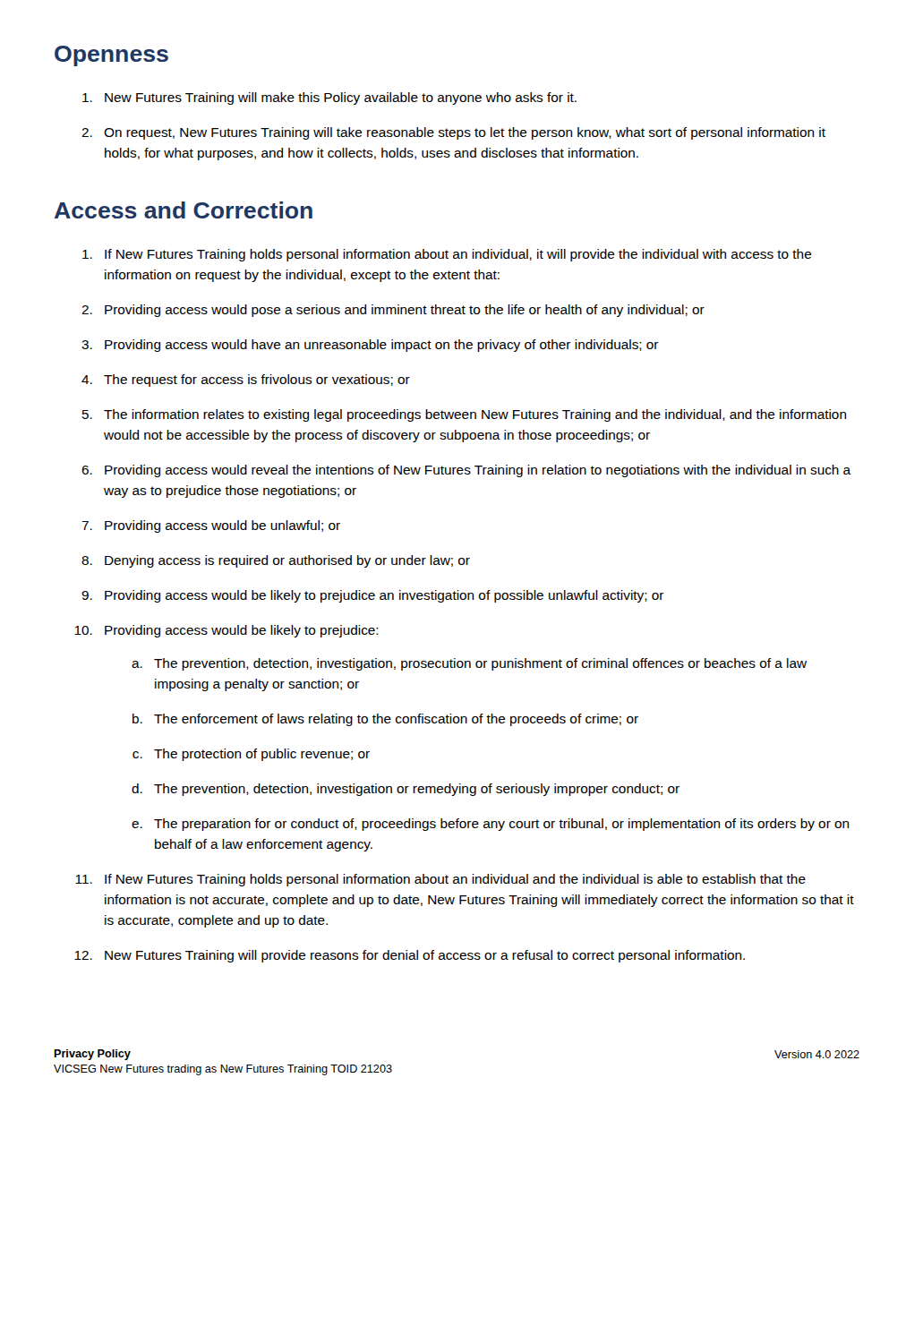Openness
New Futures Training will make this Policy available to anyone who asks for it.
On request, New Futures Training will take reasonable steps to let the person know, what sort of personal information it holds, for what purposes, and how it collects, holds, uses and discloses that information.
Access and Correction
If New Futures Training holds personal information about an individual, it will provide the individual with access to the information on request by the individual, except to the extent that:
Providing access would pose a serious and imminent threat to the life or health of any individual; or
Providing access would have an unreasonable impact on the privacy of other individuals; or
The request for access is frivolous or vexatious; or
The information relates to existing legal proceedings between New Futures Training and the individual, and the information would not be accessible by the process of discovery or subpoena in those proceedings; or
Providing access would reveal the intentions of New Futures Training in relation to negotiations with the individual in such a way as to prejudice those negotiations; or
Providing access would be unlawful; or
Denying access is required or authorised by or under law; or
Providing access would be likely to prejudice an investigation of possible unlawful activity; or
Providing access would be likely to prejudice:
The prevention, detection, investigation, prosecution or punishment of criminal offences or beaches of a law imposing a penalty or sanction; or
The enforcement of laws relating to the confiscation of the proceeds of crime; or
The protection of public revenue; or
The prevention, detection, investigation or remedying of seriously improper conduct; or
The preparation for or conduct of, proceedings before any court or tribunal, or implementation of its orders by or on behalf of a law enforcement agency.
If New Futures Training holds personal information about an individual and the individual is able to establish that the information is not accurate, complete and up to date, New Futures Training will immediately correct the information so that it is accurate, complete and up to date.
New Futures Training will provide reasons for denial of access or a refusal to correct personal information.
Privacy Policy
VICSEG New Futures trading as New Futures Training TOID 21203
Version 4.0 2022